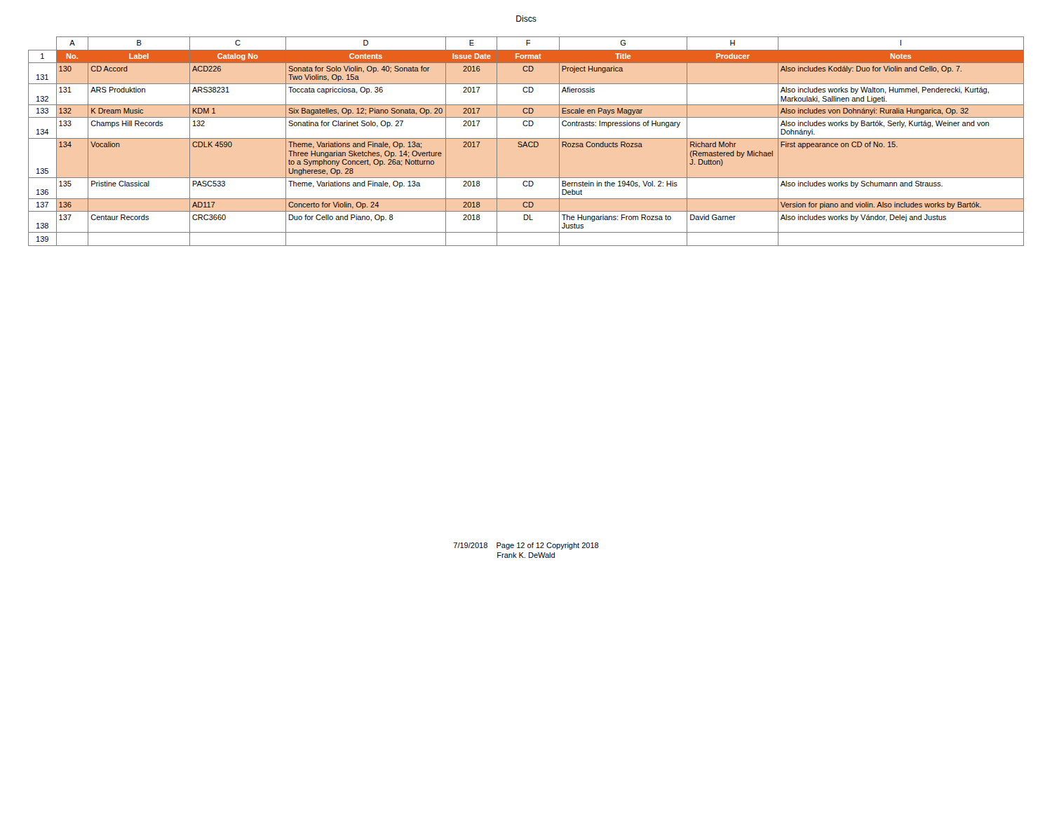Discs
| | A | B | C | D | E | F | G | H | I |
| 1 | No. | Label | Catalog No | Contents | Issue Date | Format | Title | Producer | Notes |
| 131 | 130 | CD Accord | ACD226 | Sonata for Solo Violin, Op. 40; Sonata for Two Violins, Op. 15a | 2016 | CD | Project Hungarica | | Also includes Kodály: Duo for Violin and Cello, Op. 7. |
| 132 | 131 | ARS Produktion | ARS38231 | Toccata capricciosa, Op. 36 | 2017 | CD | Afierossis | | Also includes works by Walton, Hummel, Penderecki, Kurtág, Markoulaki, Sallinen and Ligeti. |
| 133 | 132 | K Dream Music | KDM 1 | Six Bagatelles, Op. 12; Piano Sonata, Op. 20 | 2017 | CD | Escale en Pays Magyar | | Also includes von Dohnányi: Ruralia Hungarica, Op. 32 |
| 134 | 133 | Champs Hill Records | 132 | Sonatina for Clarinet Solo, Op. 27 | 2017 | CD | Contrasts: Impressions of Hungary | | Also includes works by Bartók, Serly, Kurtág, Weiner and von Dohnányi. |
| 135 | 134 | Vocalion | CDLK 4590 | Theme, Variations and Finale, Op. 13a; Three Hungarian Sketches, Op. 14; Overture to a Symphony Concert, Op. 26a; Notturno Ungherese, Op. 28 | 2017 | SACD | Rozsa Conducts Rozsa | Richard Mohr (Remastered by Michael J. Dutton) | First appearance on CD of No. 15. |
| 136 | 135 | Pristine Classical | PASC533 | Theme, Variations and Finale, Op. 13a | 2018 | CD | Bernstein in the 1940s, Vol. 2: His Debut | | Also includes works by Schumann and Strauss. |
| 137 | 136 | | AD117 | Concerto for Violin, Op. 24 | 2018 | CD | | | Version for piano and violin. Also includes works by Bartók. |
| 138 | 137 | Centaur Records | CRC3660 | Duo for Cello and Piano, Op. 8 | 2018 | DL | The Hungarians: From Rozsa to Justus | David Garner | Also includes works by Vándor, Delej and Justus |
| 139 | | | | | | | | | |
7/19/2018 Page 12 of 12 Copyright 2018
Frank K. DeWald